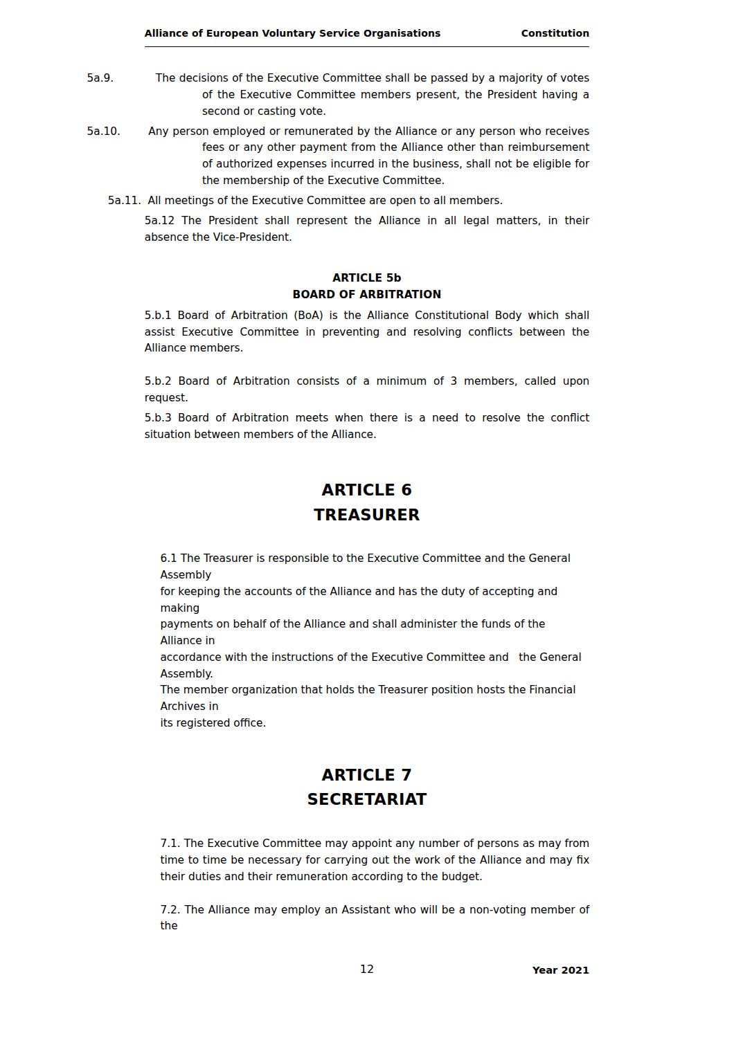Alliance of European Voluntary Service Organisations Constitution
5a.9. The decisions of the Executive Committee shall be passed by a majority of votes of the Executive Committee members present, the President having a second or casting vote.
5a.10. Any person employed or remunerated by the Alliance or any person who receives fees or any other payment from the Alliance other than reimbursement of authorized expenses incurred in the business, shall not be eligible for the membership of the Executive Committee.
5a.11. All meetings of the Executive Committee are open to all members.
5a.12 The President shall represent the Alliance in all legal matters, in their absence the Vice-President.
ARTICLE 5b
BOARD OF ARBITRATION
5.b.1 Board of Arbitration (BoA) is the Alliance Constitutional Body which shall assist Executive Committee in preventing and resolving conflicts between the Alliance members.
5.b.2 Board of Arbitration consists of a minimum of 3 members, called upon request.
5.b.3 Board of Arbitration meets when there is a need to resolve the conflict situation between members of the Alliance.
ARTICLE 6
TREASURER
6.1 The Treasurer is responsible to the Executive Committee and the General Assembly
for keeping the accounts of the Alliance and has the duty of accepting and making
payments on behalf of the Alliance and shall administer the funds of the Alliance in
accordance with the instructions of the Executive Committee and the General Assembly.
The member organization that holds the Treasurer position hosts the Financial Archives in
its registered office.
ARTICLE 7
SECRETARIAT
7.1. The Executive Committee may appoint any number of persons as may from time to time be necessary for carrying out the work of the Alliance and may fix their duties and their remuneration according to the budget.
7.2. The Alliance may employ an Assistant who will be a non-voting member of the
12 Year 2021